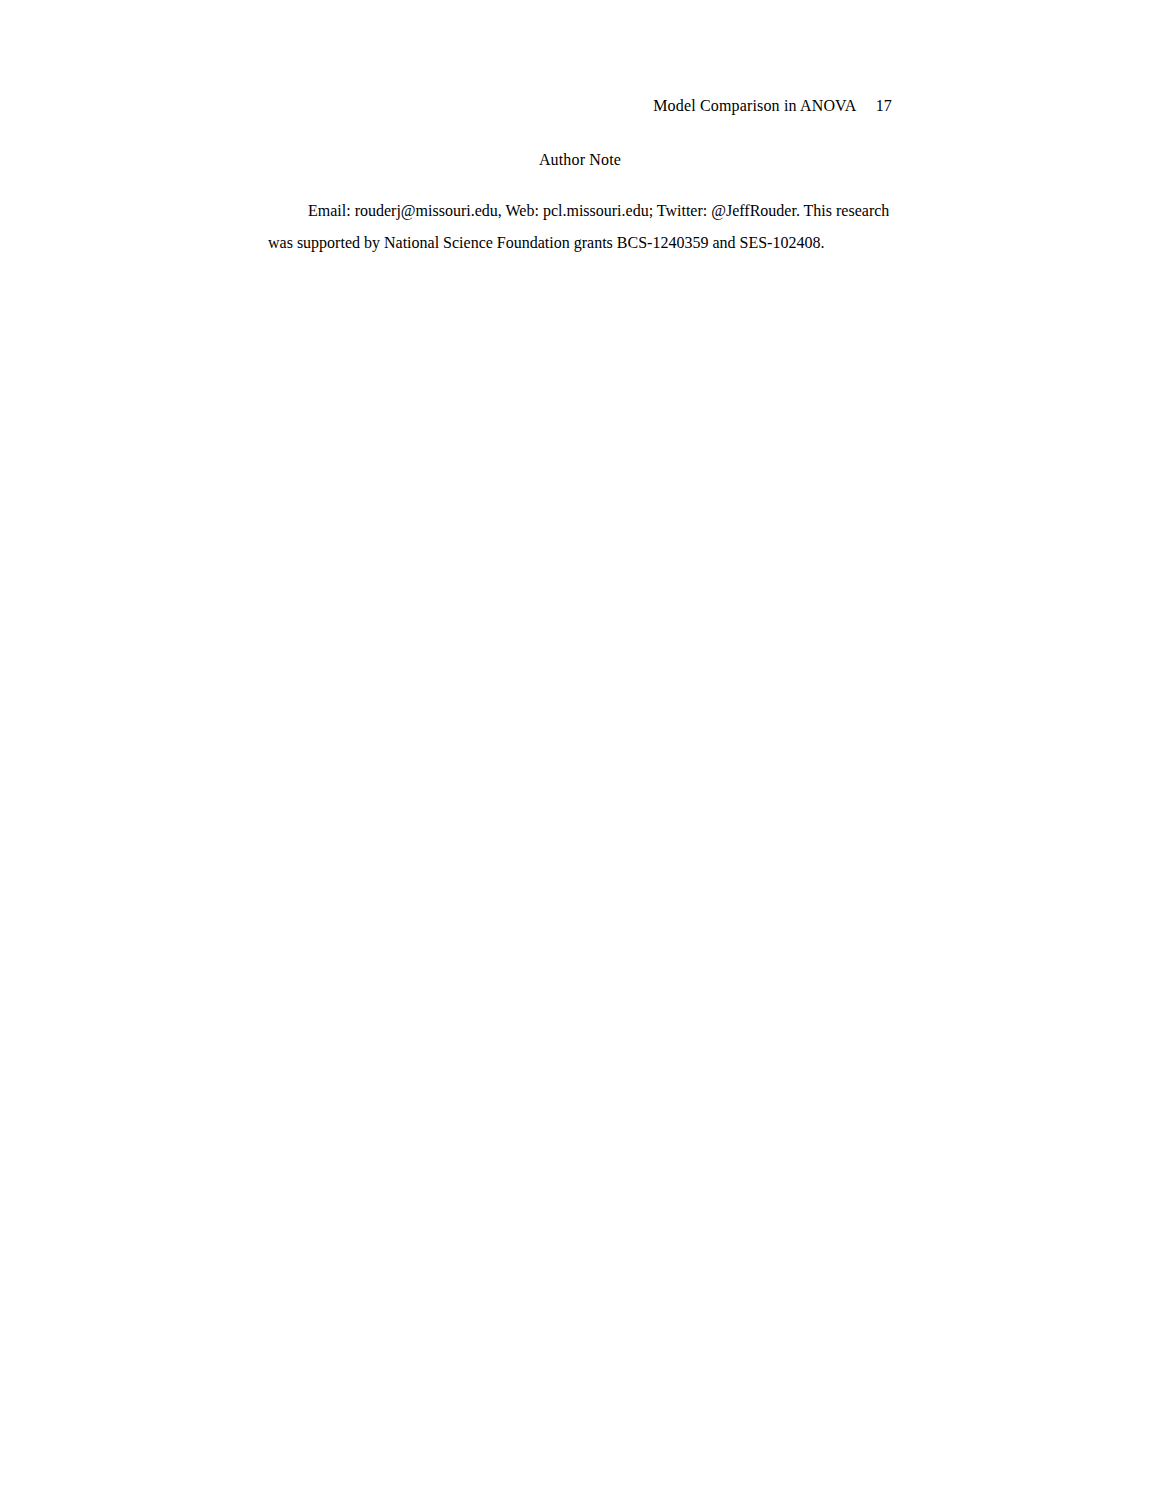Model Comparison in ANOVA17
Author Note
Email: rouderj@missouri.edu, Web: pcl.missouri.edu; Twitter: @JeffRouder. This research was supported by National Science Foundation grants BCS-1240359 and SES-102408.